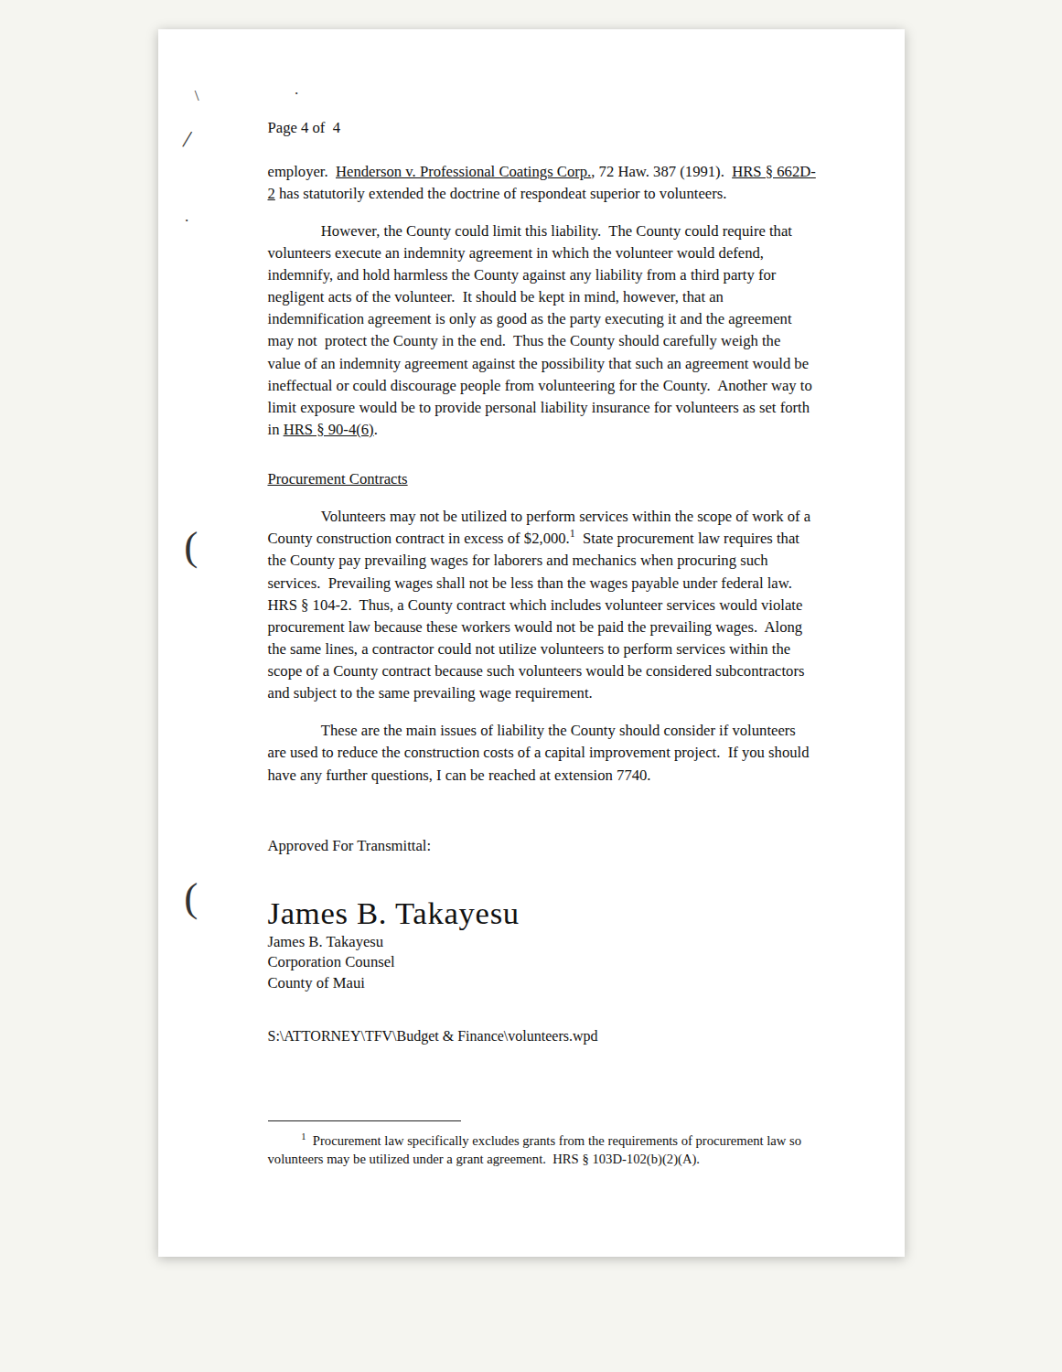\ · / · ( (
Page 4 of 4
employer. Henderson v. Professional Coatings Corp., 72 Haw. 387 (1991). HRS § 662D-2 has statutorily extended the doctrine of respondeat superior to volunteers.
However, the County could limit this liability. The County could require that volunteers execute an indemnity agreement in which the volunteer would defend, indemnify, and hold harmless the County against any liability from a third party for negligent acts of the volunteer. It should be kept in mind, however, that an indemnification agreement is only as good as the party executing it and the agreement may not protect the County in the end. Thus the County should carefully weigh the value of an indemnity agreement against the possibility that such an agreement would be ineffectual or could discourage people from volunteering for the County. Another way to limit exposure would be to provide personal liability insurance for volunteers as set forth in HRS § 90-4(6).
Procurement Contracts
Volunteers may not be utilized to perform services within the scope of work of a County construction contract in excess of $2,000.1 State procurement law requires that the County pay prevailing wages for laborers and mechanics when procuring such services. Prevailing wages shall not be less than the wages payable under federal law. HRS § 104-2. Thus, a County contract which includes volunteer services would violate procurement law because these workers would not be paid the prevailing wages. Along the same lines, a contractor could not utilize volunteers to perform services within the scope of a County contract because such volunteers would be considered subcontractors and subject to the same prevailing wage requirement.
These are the main issues of liability the County should consider if volunteers are used to reduce the construction costs of a capital improvement project. If you should have any further questions, I can be reached at extension 7740.
Approved For Transmittal:
James B. Takayesu
James B. Takayesu
Corporation Counsel
County of Maui
S:\ATTORNEY\TFV\Budget & Finance\volunteers.wpd
1 Procurement law specifically excludes grants from the requirements of procurement law so volunteers may be utilized under a grant agreement. HRS § 103D-102(b)(2)(A).